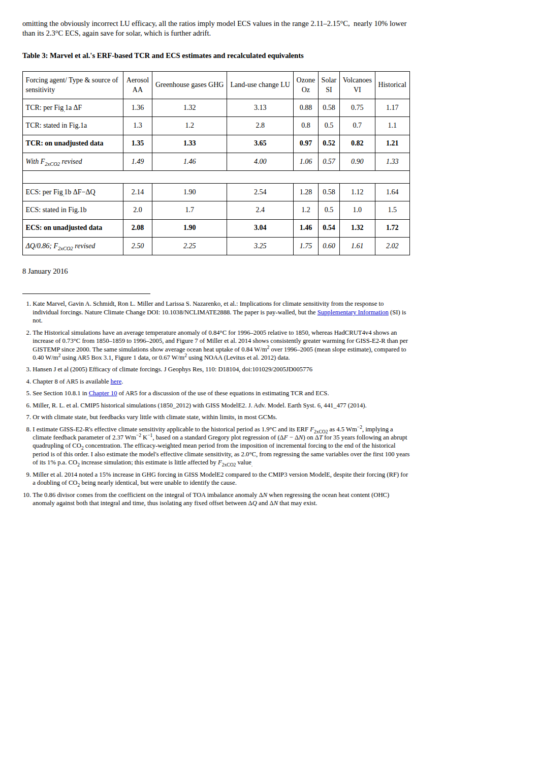omitting the obviously incorrect LU efficacy, all the ratios imply model ECS values in the range 2.11–2.15°C, nearly 10% lower than its 2.3°C ECS, again save for solar, which is further adrift.
Table 3: Marvel et al.'s ERF-based TCR and ECS estimates and recalculated equivalents
| Forcing agent/ Type & source of sensitivity | Aerosol AA | Greenhouse gases GHG | Land-use change LU | Ozone Oz | Solar SI | Volcanoes VI | Historical |
| --- | --- | --- | --- | --- | --- | --- | --- |
| TCR: per Fig . 1a ΔF | 1.36 | 1.32 | 3.13 | 0.88 | 0.58 | 0.75 | 1.17 |
| TCR: stated in Fig.1a | 1.3 | 1.2 | 2.8 | 0.8 | 0.5 | 0.7 | 1.1 |
| TCR: on unadjusted data | 1.35 | 1.33 | 3.65 | 0.97 | 0.52 | 0.82 | 1.21 |
| With F 2xCO2 revised | 1.49 | 1.46 | 4.00 | 1.06 | 0.57 | 0.90 | 1.33 |
| ECS: per Fig . 1b ΔF−ΔQ | 2.14 | 1.90 | 2.54 | 1.28 | 0.58 | 1.12 | 1.64 |
| ECS: stated in Fig.1b | 2.0 | 1.7 | 2.4 | 1.2 | 0.5 | 1.0 | 1.5 |
| ECS: on unadjusted data | 2.08 | 1.90 | 3.04 | 1.46 | 0.54 | 1.32 | 1.72 |
| ΔQ/0.86; F 2xCO2 revised | 2.50 | 2.25 | 3.25 | 1.75 | 0.60 | 1.61 | 2.02 |
8 January 2016
Kate Marvel, Gavin A. Schmidt, Ron L. Miller and Larissa S. Nazarenko, et al.: Implications for climate sensitivity from the response to individual forcings. Nature Climate Change DOI: 10.1038/NCLIMATE2888. The paper is pay-walled, but the Supplementary Information (SI) is not.
The Historical simulations have an average temperature anomaly of 0.84°C for 1996–2005 relative to 1850, whereas HadCRUT4v4 shows an increase of 0.73°C from 1850–1859 to 1996–2005, and Figure 7 of Miller et al. 2014 shows consistently greater warming for GISS-E2-R than per GISTEMP since 2000. The same simulations show average ocean heat uptake of 0.84 W/m2 over 1996–2005 (mean slope estimate), compared to 0.40 W/m2 using AR5 Box 3.1, Figure 1 data, or 0.67 W/m2 using NOAA (Levitus et al. 2012) data.
Hansen J et al (2005) Efficacy of climate forcings. J Geophys Res, 110: D18104, doi:101029/2005JD005776
Chapter 8 of AR5 is available here.
See Section 10.8.1 in Chapter 10 of AR5 for a discussion of the use of these equations in estimating TCR and ECS.
Miller, R. L. et al. CMIP5 historical simulations (1850_2012) with GISS ModelE2. J. Adv. Model. Earth Syst. 6, 441_477 (2014).
Or with climate state, but feedbacks vary little with climate state, within limits, in most GCMs.
I estimate GISS-E2-R's effective climate sensitivity applicable to the historical period as 1.9°C and its ERF F2xCO2 as 4.5 Wm−2, implying a climate feedback parameter of 2.37 Wm−2 K−1, based on a standard Gregory plot regression of (ΔF − ΔN) on ΔT for 35 years following an abrupt quadrupling of CO2 concentration. The efficacy-weighted mean period from the imposition of incremental forcing to the end of the historical period is of this order. I also estimate the model's effective climate sensitivity, as 2.0°C, from regressing the same variables over the first 100 years of its 1% p.a. CO2 increase simulation; this estimate is little affected by F2xCO2 value.
Miller et al. 2014 noted a 15% increase in GHG forcing in GISS ModelE2 compared to the CMIP3 version ModelE, despite their forcing (RF) for a doubling of CO2 being nearly identical, but were unable to identify the cause.
The 0.86 divisor comes from the coefficient on the integral of TOA imbalance anomaly ΔN when regressing the ocean heat content (OHC) anomaly against both that integral and time, thus isolating any fixed offset between ΔQ and ΔN that may exist.